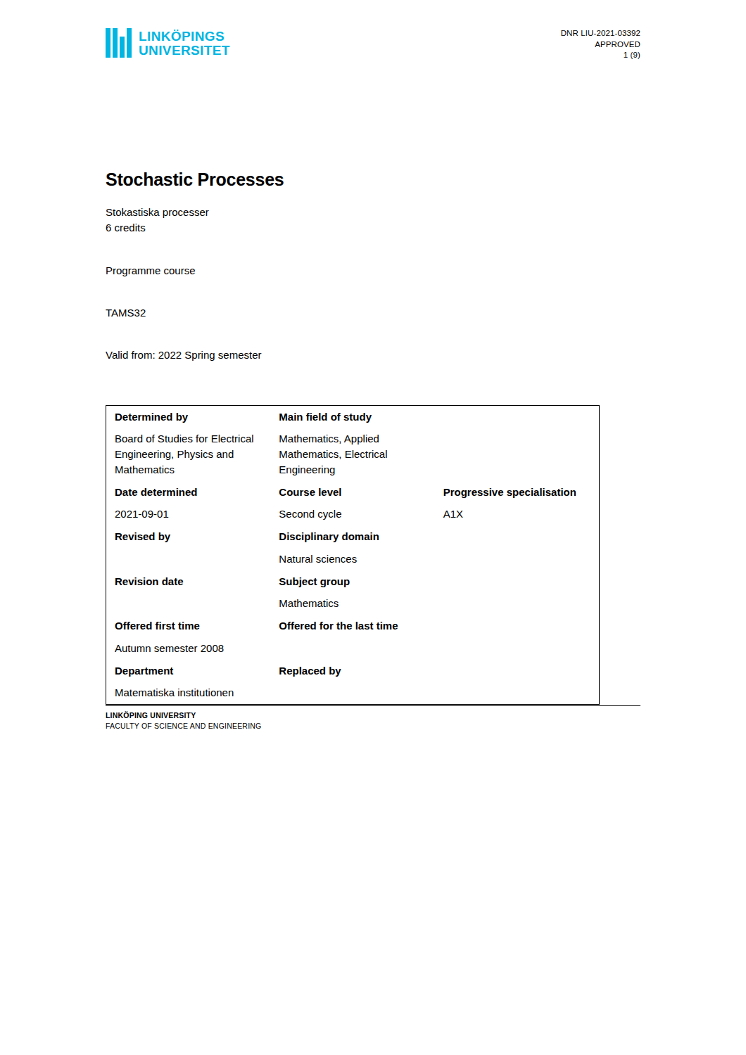LINKÖPINGSUNIVERSITET
DNR LIU-2021-03392
APPROVED
1 (9)
Stochastic Processes
Stokastiska processer
6 credits
Programme course
TAMS32
Valid from: 2022 Spring semester
Determined by
Main field of study
Board of Studies for Electrical Engineering, Physics and Mathematics
Mathematics, Applied Mathematics, Electrical Engineering
Date determined
Course level
Progressive specialisation
2021-09-01
Second cycle
A1X
Revised by
Disciplinary domain
Natural sciences
Revision date
Subject group
Mathematics
Offered first time
Offered for the last time
Autumn semester 2008
Department
Replaced by
Matematiska institutionen
LINKÖPING UNIVERSITY
FACULTY OF SCIENCE AND ENGINEERING